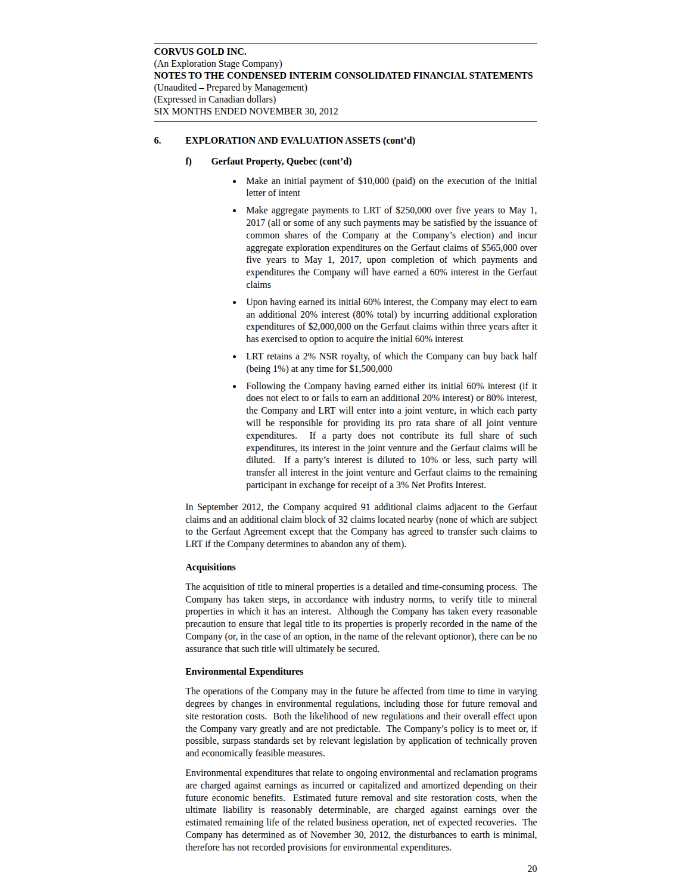Corvus Gold Inc.
(An Exploration Stage Company)
Notes to the Condensed Interim Consolidated Financial Statements
(Unaudited – Prepared by Management)
(Expressed in Canadian dollars)
Six months ended November 30, 2012
6. EXPLORATION AND EVALUATION ASSETS (cont’d)
f) Gerfaut Property, Quebec (cont’d)
Make an initial payment of $10,000 (paid) on the execution of the initial letter of intent
Make aggregate payments to LRT of $250,000 over five years to May 1, 2017 (all or some of any such payments may be satisfied by the issuance of common shares of the Company at the Company’s election) and incur aggregate exploration expenditures on the Gerfaut claims of $565,000 over five years to May 1, 2017, upon completion of which payments and expenditures the Company will have earned a 60% interest in the Gerfaut claims
Upon having earned its initial 60% interest, the Company may elect to earn an additional 20% interest (80% total) by incurring additional exploration expenditures of $2,000,000 on the Gerfaut claims within three years after it has exercised to option to acquire the initial 60% interest
LRT retains a 2% NSR royalty, of which the Company can buy back half (being 1%) at any time for $1,500,000
Following the Company having earned either its initial 60% interest (if it does not elect to or fails to earn an additional 20% interest) or 80% interest, the Company and LRT will enter into a joint venture, in which each party will be responsible for providing its pro rata share of all joint venture expenditures. If a party does not contribute its full share of such expenditures, its interest in the joint venture and the Gerfaut claims will be diluted. If a party’s interest is diluted to 10% or less, such party will transfer all interest in the joint venture and Gerfaut claims to the remaining participant in exchange for receipt of a 3% Net Profits Interest.
In September 2012, the Company acquired 91 additional claims adjacent to the Gerfaut claims and an additional claim block of 32 claims located nearby (none of which are subject to the Gerfaut Agreement except that the Company has agreed to transfer such claims to LRT if the Company determines to abandon any of them).
Acquisitions
The acquisition of title to mineral properties is a detailed and time-consuming process. The Company has taken steps, in accordance with industry norms, to verify title to mineral properties in which it has an interest. Although the Company has taken every reasonable precaution to ensure that legal title to its properties is properly recorded in the name of the Company (or, in the case of an option, in the name of the relevant optionor), there can be no assurance that such title will ultimately be secured.
Environmental Expenditures
The operations of the Company may in the future be affected from time to time in varying degrees by changes in environmental regulations, including those for future removal and site restoration costs. Both the likelihood of new regulations and their overall effect upon the Company vary greatly and are not predictable. The Company’s policy is to meet or, if possible, surpass standards set by relevant legislation by application of technically proven and economically feasible measures.
Environmental expenditures that relate to ongoing environmental and reclamation programs are charged against earnings as incurred or capitalized and amortized depending on their future economic benefits. Estimated future removal and site restoration costs, when the ultimate liability is reasonably determinable, are charged against earnings over the estimated remaining life of the related business operation, net of expected recoveries. The Company has determined as of November 30, 2012, the disturbances to earth is minimal, therefore has not recorded provisions for environmental expenditures.
20